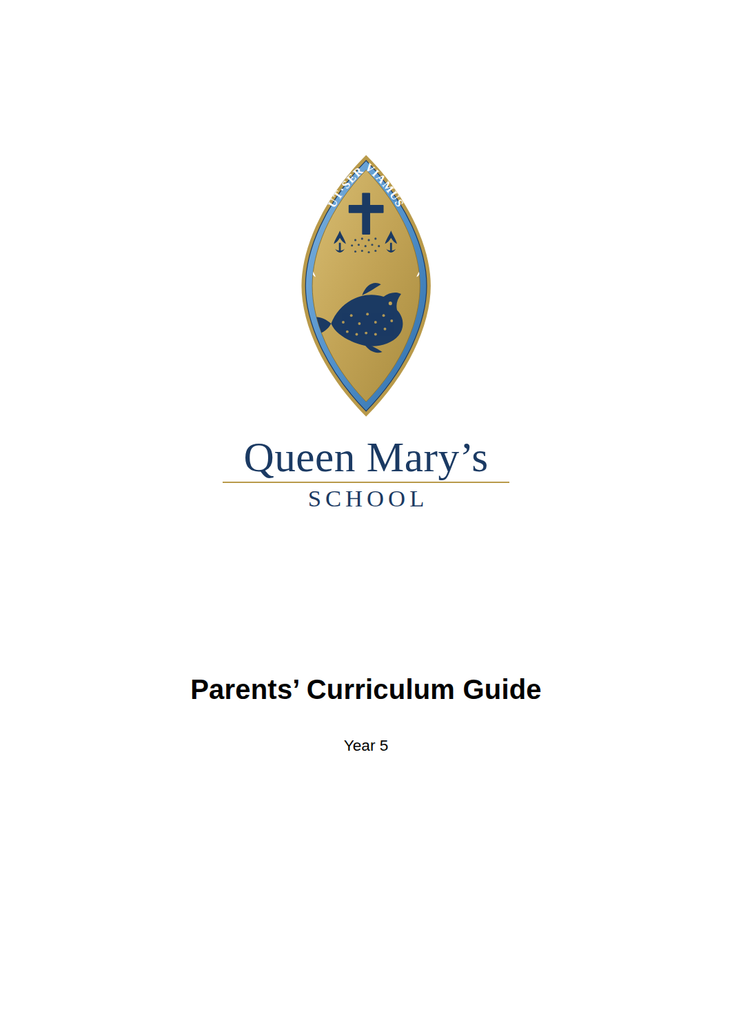UT·SERVIAMUS
Queen Mary’s
School
Parents’ Curriculum Guide
Year 5